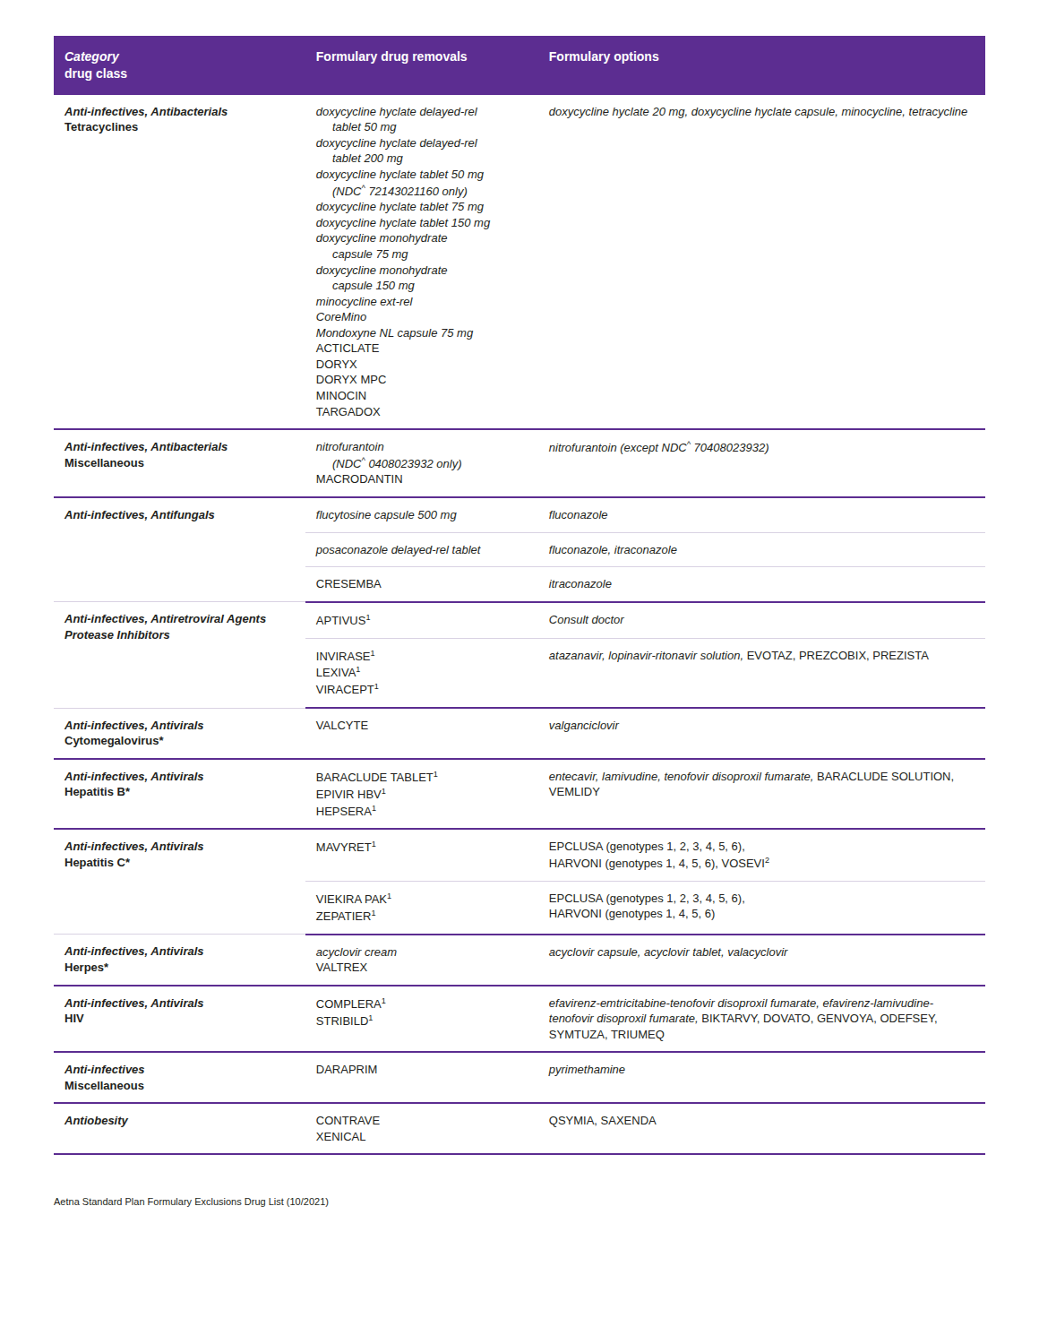| Category drug class | Formulary drug removals | Formulary options |
| --- | --- | --- |
| Anti-infectives, Antibacterials Tetracyclines | doxycycline hyclate delayed-rel tablet 50 mg doxycycline hyclate delayed-rel tablet 200 mg doxycycline hyclate tablet 50 mg (NDC ^ 72143021160 only) doxycycline hyclate tablet 75 mg doxycycline hyclate tablet 150 mg doxycycline monohydrate capsule 75 mg doxycycline monohydrate capsule 150 mg minocycline ext-rel CoreMino Mondoxyne NL capsule 75 mg ACTICLATE DORYX DORYX MPC MINOCIN TARGADOX | doxycycline hyclate 20 mg, doxycycline hyclate capsule, minocycline, tetracycline |
| Anti-infectives, Antibacterials Miscellaneous | nitrofurantoin (NDC ^ 0408023932 only) MACRODANTIN | nitrofurantoin (except NDC ^ 70408023932) |
| Anti-infectives, Antifungals | flucytosine capsule 500 mg | fluconazole |
| posaconazole delayed-rel tablet | fluconazole, itraconazole |
| CRESEMBA | itraconazole |
| Anti-infectives, Antiretroviral Agents Protease Inhibitors | APTIVUS 1 | Consult doctor |
| INVIRASE 1 LEXIVA 1 VIRACEPT 1 | atazanavir, lopinavir-ritonavir solution, EVOTAZ, PREZCOBIX, PREZISTA |
| Anti-infectives, Antivirals Cytomegalovirus* | VALCYTE | valganciclovir |
| Anti-infectives, Antivirals Hepatitis B* | BARACLUDE TABLET 1 EPIVIR HBV 1 HEPSERA 1 | entecavir, lamivudine, tenofovir disoproxil fumarate, BARACLUDE SOLUTION, VEMLIDY |
| Anti-infectives, Antivirals Hepatitis C* | MAVYRET 1 | EPCLUSA (genotypes 1, 2, 3, 4, 5, 6), HARVONI (genotypes 1, 4, 5, 6), VOSEVI 2 |
| VIEKIRA PAK 1 ZEPATIER 1 | EPCLUSA (genotypes 1, 2, 3, 4, 5, 6), HARVONI (genotypes 1, 4, 5, 6) |
| Anti-infectives, Antivirals Herpes* | acyclovir cream VALTREX | acyclovir capsule, acyclovir tablet, valacyclovir |
| Anti-infectives, Antivirals HIV | COMPLERA 1 STRIBILD 1 | efavirenz-emtricitabine-tenofovir disoproxil fumarate, efavirenz-lamivudine-tenofovir disoproxil fumarate, BIKTARVY, DOVATO, GENVOYA, ODEFSEY, SYMTUZA, TRIUMEQ |
| Anti-infectives Miscellaneous | DARAPRIM | pyrimethamine |
| Antiobesity | CONTRAVE XENICAL | QSYMIA, SAXENDA |
Aetna Standard Plan Formulary Exclusions Drug List (10/2021)